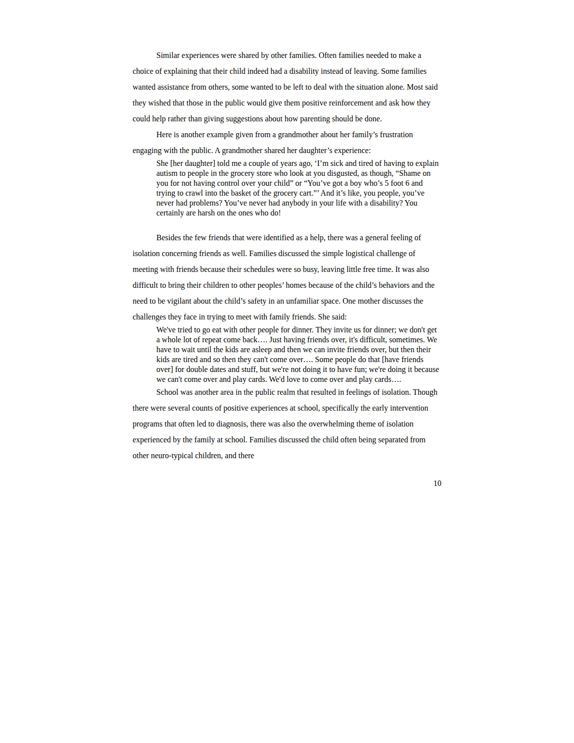Similar experiences were shared by other families. Often families needed to make a choice of explaining that their child indeed had a disability instead of leaving. Some families wanted assistance from others, some wanted to be left to deal with the situation alone. Most said they wished that those in the public would give them positive reinforcement and ask how they could help rather than giving suggestions about how parenting should be done.
Here is another example given from a grandmother about her family’s frustration engaging with the public. A grandmother shared her daughter’s experience:
She [her daughter] told me a couple of years ago, ‘I’m sick and tired of having to explain autism to people in the grocery store who look at you disgusted, as though, “Shame on you for not having control over your child” or “You’ve got a boy who’s 5 foot 6 and trying to crawl into the basket of the grocery cart.”’ And it’s like, you people, you’ve never had problems? You’ve never had anybody in your life with a disability? You certainly are harsh on the ones who do!
Besides the few friends that were identified as a help, there was a general feeling of isolation concerning friends as well. Families discussed the simple logistical challenge of meeting with friends because their schedules were so busy, leaving little free time. It was also difficult to bring their children to other peoples’ homes because of the child’s behaviors and the need to be vigilant about the child’s safety in an unfamiliar space. One mother discusses the challenges they face in trying to meet with family friends. She said:
We've tried to go eat with other people for dinner. They invite us for dinner; we don't get a whole lot of repeat come back…. Just having friends over, it's difficult, sometimes. We have to wait until the kids are asleep and then we can invite friends over, but then their kids are tired and so then they can't come over…. Some people do that [have friends over] for double dates and stuff, but we're not doing it to have fun; we're doing it because we can't come over and play cards. We'd love to come over and play cards….
School was another area in the public realm that resulted in feelings of isolation. Though there were several counts of positive experiences at school, specifically the early intervention programs that often led to diagnosis, there was also the overwhelming theme of isolation experienced by the family at school. Families discussed the child often being separated from other neuro-typical children, and there
10